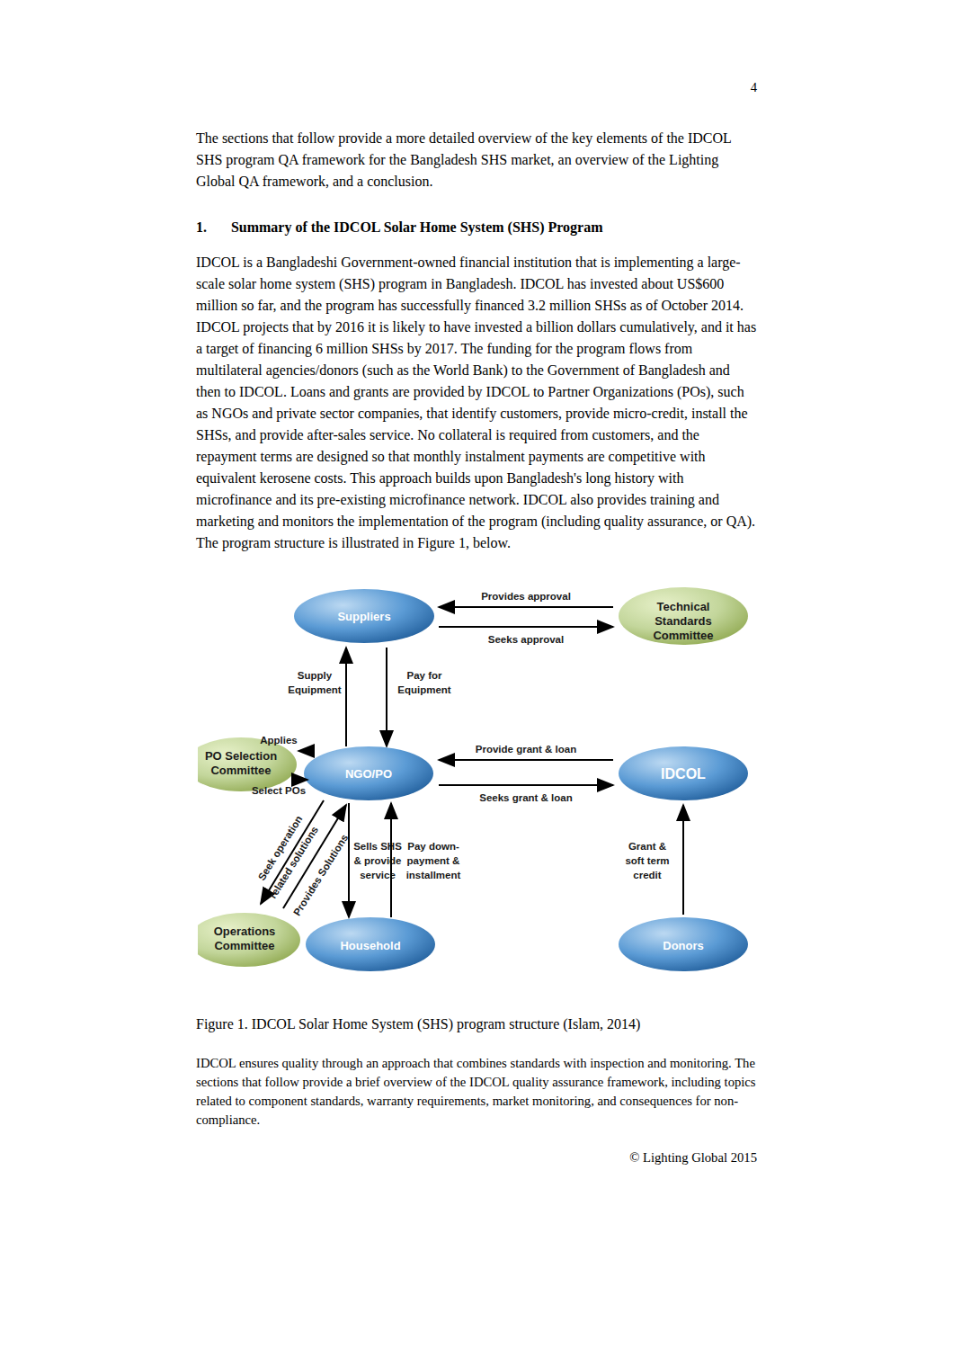4
The sections that follow provide a more detailed overview of the key elements of the IDCOL SHS program QA framework for the Bangladesh SHS market, an overview of the Lighting Global QA framework, and a conclusion.
1. Summary of the IDCOL Solar Home System (SHS) Program
IDCOL is a Bangladeshi Government-owned financial institution that is implementing a large-scale solar home system (SHS) program in Bangladesh. IDCOL has invested about US$600 million so far, and the program has successfully financed 3.2 million SHSs as of October 2014. IDCOL projects that by 2016 it is likely to have invested a billion dollars cumulatively, and it has a target of financing 6 million SHSs by 2017. The funding for the program flows from multilateral agencies/donors (such as the World Bank) to the Government of Bangladesh and then to IDCOL. Loans and grants are provided by IDCOL to Partner Organizations (POs), such as NGOs and private sector companies, that identify customers, provide micro-credit, install the SHSs, and provide after-sales service. No collateral is required from customers, and the repayment terms are designed so that monthly instalment payments are competitive with equivalent kerosene costs. This approach builds upon Bangladesh's long history with microfinance and its pre-existing microfinance network. IDCOL also provides training and marketing and monitors the implementation of the program (including quality assurance, or QA). The program structure is illustrated in Figure 1, below.
Suppliers Technical Standards Committee Provides approval Seeks approval Supply Equipment Pay for Equipment NGO/PO PO Selection Committee Applies Select POs IDCOL Provide grant & loan Seeks grant & loan Operations Committee Seek operation related solutions Provides Solutions Sells SHS & provide service Pay down- payment & installment Household Donors Grant & soft term credit
Figure 1. IDCOL Solar Home System (SHS) program structure (Islam, 2014)
IDCOL ensures quality through an approach that combines standards with inspection and monitoring. The sections that follow provide a brief overview of the IDCOL quality assurance framework, including topics related to component standards, warranty requirements, market monitoring, and consequences for non-compliance.
© Lighting Global 2015